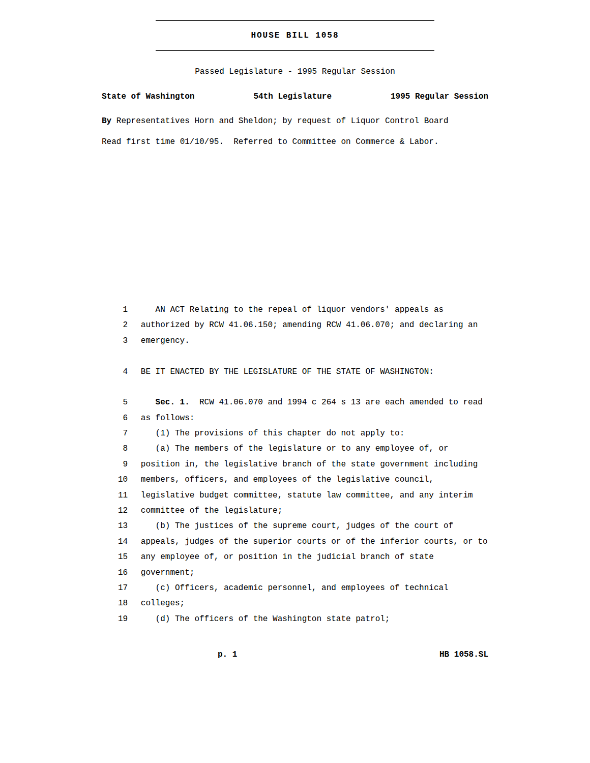HOUSE BILL 1058
Passed Legislature - 1995 Regular Session
State of Washington 54th Legislature 1995 Regular Session
By Representatives Horn and Sheldon; by request of Liquor Control Board
Read first time 01/10/95. Referred to Committee on Commerce & Labor.
1 AN ACT Relating to the repeal of liquor vendors' appeals as
2 authorized by RCW 41.06.150; amending RCW 41.06.070; and declaring an
3 emergency.
4 BE IT ENACTED BY THE LEGISLATURE OF THE STATE OF WASHINGTON:
5 Sec. 1. RCW 41.06.070 and 1994 c 264 s 13 are each amended to read
6 as follows:
7 (1) The provisions of this chapter do not apply to:
8 (a) The members of the legislature or to any employee of, or
9 position in, the legislative branch of the state government including
10 members, officers, and employees of the legislative council,
11 legislative budget committee, statute law committee, and any interim
12 committee of the legislature;
13 (b) The justices of the supreme court, judges of the court of
14 appeals, judges of the superior courts or of the inferior courts, or to
15 any employee of, or position in the judicial branch of state
16 government;
17 (c) Officers, academic personnel, and employees of technical
18 colleges;
19 (d) The officers of the Washington state patrol;
p. 1 HB 1058.SL